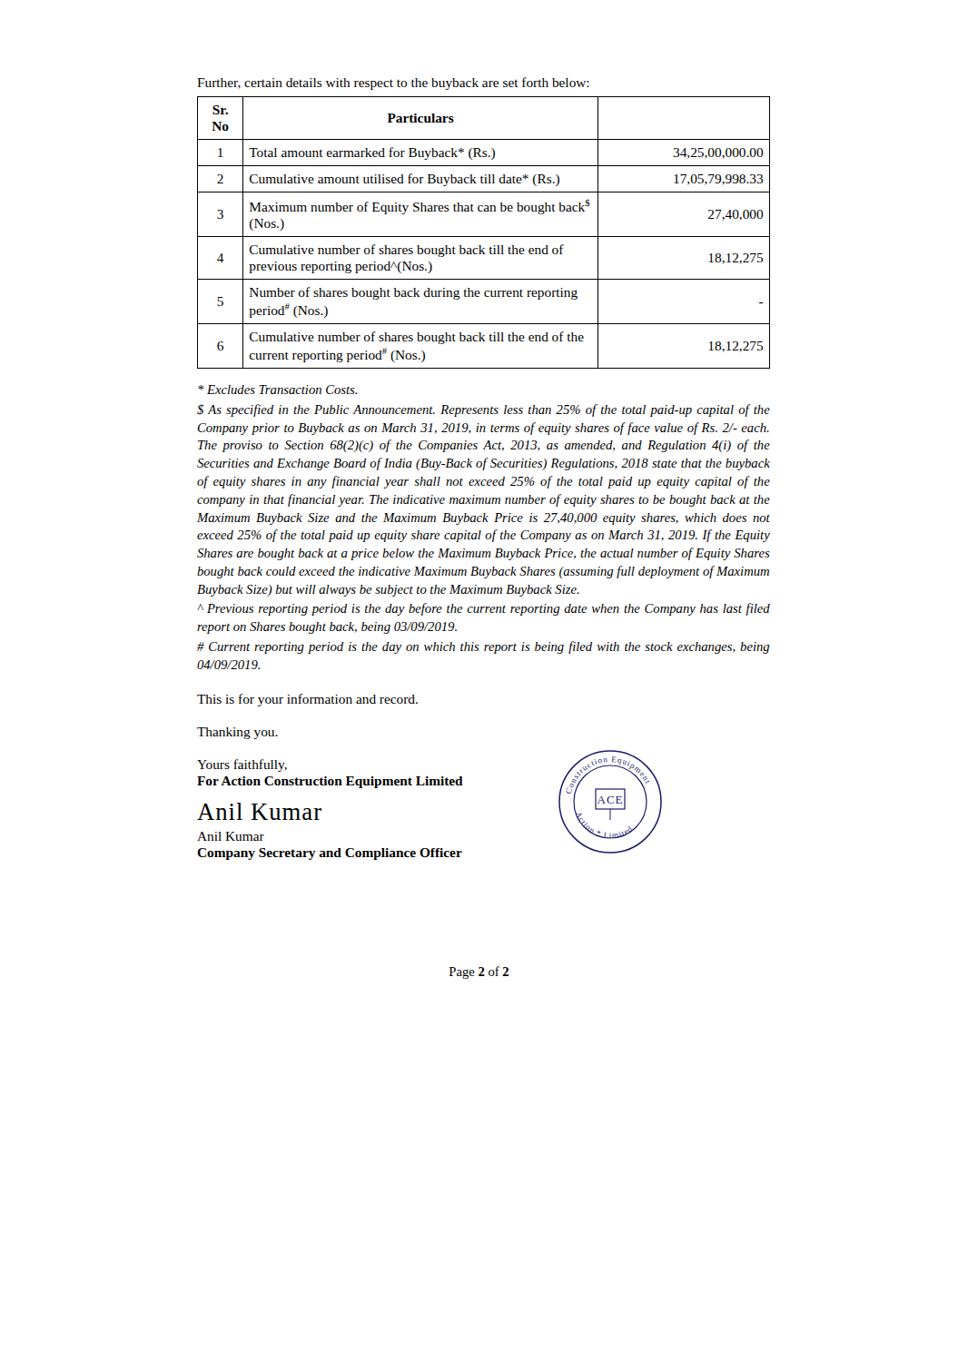Further, certain details with respect to the buyback are set forth below:
| Sr. No | Particulars | |
| --- | --- | --- |
| 1 | Total amount earmarked for Buyback* (Rs.) | 34,25,00,000.00 |
| 2 | Cumulative amount utilised for Buyback till date* (Rs.) | 17,05,79,998.33 |
| 3 | Maximum number of Equity Shares that can be bought back $ (Nos.) | 27,40,000 |
| 4 | Cumulative number of shares bought back till the end of previous reporting period^(Nos.) | 18,12,275 |
| 5 | Number of shares bought back during the current reporting period # (Nos.) | - |
| 6 | Cumulative number of shares bought back till the end of the current reporting period # (Nos.) | 18,12,275 |
* Excludes Transaction Costs.
$ As specified in the Public Announcement. Represents less than 25% of the total paid-up capital of the Company prior to Buyback as on March 31, 2019, in terms of equity shares of face value of Rs. 2/- each. The proviso to Section 68(2)(c) of the Companies Act, 2013, as amended, and Regulation 4(i) of the Securities and Exchange Board of India (Buy-Back of Securities) Regulations, 2018 state that the buyback of equity shares in any financial year shall not exceed 25% of the total paid up equity capital of the company in that financial year. The indicative maximum number of equity shares to be bought back at the Maximum Buyback Size and the Maximum Buyback Price is 27,40,000 equity shares, which does not exceed 25% of the total paid up equity share capital of the Company as on March 31, 2019. If the Equity Shares are bought back at a price below the Maximum Buyback Price, the actual number of Equity Shares bought back could exceed the indicative Maximum Buyback Shares (assuming full deployment of Maximum Buyback Size) but will always be subject to the Maximum Buyback Size.
^ Previous reporting period is the day before the current reporting date when the Company has last filed report on Shares bought back, being 03/09/2019.
# Current reporting period is the day on which this report is being filed with the stock exchanges, being 04/09/2019.
This is for your information and record.
Thanking you.
Construction Equipment Action * Limited ACE
Yours faithfully,
For Action Construction Equipment Limited
Anil Kumar
Anil Kumar
Company Secretary and Compliance Officer
Page 2 of 2